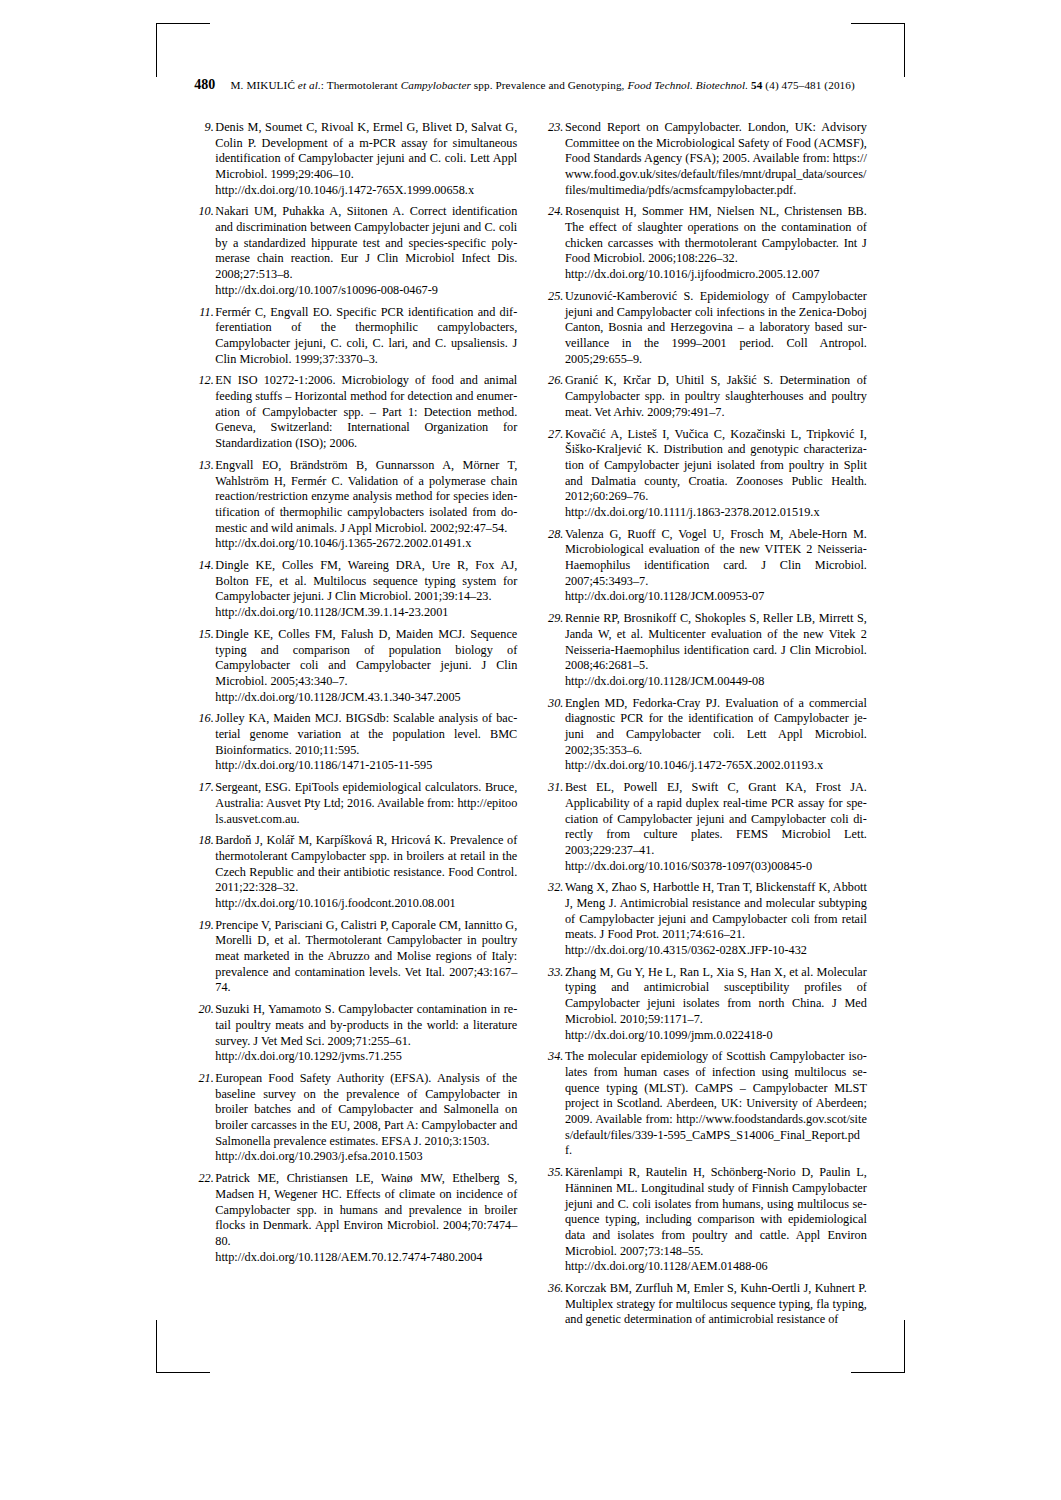480 M. MIKULIĆ et al.: Thermotolerant Campylobacter spp. Prevalence and Genotyping, Food Technol. Biotechnol. 54 (4) 475–481 (2016)
9 Denis M, Soumet C, Rivoal K, Ermel G, Blivet D, Salvat G, Colin P. Development of a m-PCR assay for simultaneous identification of Campylobacter jejuni and C. coli. Lett Appl Microbiol. 1999;29:406–10. http://dx.doi.org/10.1046/j.1472-765X.1999.00658.x
10 Nakari UM, Puhakka A, Siitonen A. Correct identification and discrimination between Campylobacter jejuni and C. coli by a standardized hippurate test and species-specific polymerase chain reaction. Eur J Clin Microbiol Infect Dis. 2008;27:513–8. http://dx.doi.org/10.1007/s10096-008-0467-9
11 Fermér C, Engvall EO. Specific PCR identification and differentiation of the thermophilic campylobacters, Campylobacter jejuni, C. coli, C. lari, and C. upsaliensis. J Clin Microbiol. 1999;37:3370–3.
12 EN ISO 10272-1:2006. Microbiology of food and animal feeding stuffs – Horizontal method for detection and enumeration of Campylobacter spp. – Part 1: Detection method. Geneva, Switzerland: International Organization for Standardization (ISO); 2006.
13 Engvall EO, Brändström B, Gunnarsson A, Mörner T, Wahlström H, Fermér C. Validation of a polymerase chain reaction/restriction enzyme analysis method for species identification of thermophilic campylobacters isolated from domestic and wild animals. J Appl Microbiol. 2002;92:47–54. http://dx.doi.org/10.1046/j.1365-2672.2002.01491.x
14 Dingle KE, Colles FM, Wareing DRA, Ure R, Fox AJ, Bolton FE, et al. Multilocus sequence typing system for Campylobacter jejuni. J Clin Microbiol. 2001;39:14–23. http://dx.doi.org/10.1128/JCM.39.1.14-23.2001
15 Dingle KE, Colles FM, Falush D, Maiden MCJ. Sequence typing and comparison of population biology of Campylobacter coli and Campylobacter jejuni. J Clin Microbiol. 2005;43:340–7. http://dx.doi.org/10.1128/JCM.43.1.340-347.2005
16 Jolley KA, Maiden MCJ. BIGSdb: Scalable analysis of bacterial genome variation at the population level. BMC Bioinformatics. 2010;11:595. http://dx.doi.org/10.1186/1471-2105-11-595
17 Sergeant, ESG. EpiTools epidemiological calculators. Bruce, Australia: Ausvet Pty Ltd; 2016. Available from: http://epitools.ausvet.com.au.
18 Bardoň J, Kolář M, Karpíšková R, Hricová K. Prevalence of thermotolerant Campylobacter spp. in broilers at retail in the Czech Republic and their antibiotic resistance. Food Control. 2011;22:328–32. http://dx.doi.org/10.1016/j.foodcont.2010.08.001
19 Prencipe V, Parisciani G, Calistri P, Caporale CM, Iannitto G, Morelli D, et al. Thermotolerant Campylobacter in poultry meat marketed in the Abruzzo and Molise regions of Italy: prevalence and contamination levels. Vet Ital. 2007;43:167–74.
20 Suzuki H, Yamamoto S. Campylobacter contamination in retail poultry meats and by-products in the world: a literature survey. J Vet Med Sci. 2009;71:255–61. http://dx.doi.org/10.1292/jvms.71.255
21 European Food Safety Authority (EFSA). Analysis of the baseline survey on the prevalence of Campylobacter in broiler batches and of Campylobacter and Salmonella on broiler carcasses in the EU, 2008, Part A: Campylobacter and Salmonella prevalence estimates. EFSA J. 2010;3:1503. http://dx.doi.org/10.2903/j.efsa.2010.1503
22 Patrick ME, Christiansen LE, Wainø MW, Ethelberg S, Madsen H, Wegener HC. Effects of climate on incidence of Campylobacter spp. in humans and prevalence in broiler flocks in Denmark. Appl Environ Microbiol. 2004;70:7474–80. http://dx.doi.org/10.1128/AEM.70.12.7474-7480.2004
23 Second Report on Campylobacter. London, UK: Advisory Committee on the Microbiological Safety of Food (ACMSF), Food Standards Agency (FSA); 2005. Available from: https://www.food.gov.uk/sites/default/files/mnt/drupal_data/sources/files/multimedia/pdfs/acmsfcampylobacter.pdf.
24 Rosenquist H, Sommer HM, Nielsen NL, Christensen BB. The effect of slaughter operations on the contamination of chicken carcasses with thermotolerant Campylobacter. Int J Food Microbiol. 2006;108:226–32. http://dx.doi.org/10.1016/j.ijfoodmicro.2005.12.007
25 Uzunović-Kamberović S. Epidemiology of Campylobacter jejuni and Campylobacter coli infections in the Zenica-Doboj Canton, Bosnia and Herzegovina – a laboratory based surveillance in the 1999–2001 period. Coll Antropol. 2005;29:655–9.
26 Granić K, Krčar D, Uhitil S, Jakšić S. Determination of Campylobacter spp. in poultry slaughterhouses and poultry meat. Vet Arhiv. 2009;79:491–7.
27 Kovačić A, Listeš I, Vučica C, Kozačinski L, Tripković I, Šiško-Kraljević K. Distribution and genotypic characterization of Campylobacter jejuni isolated from poultry in Split and Dalmatia county, Croatia. Zoonoses Public Health. 2012;60:269–76. http://dx.doi.org/10.1111/j.1863-2378.2012.01519.x
28 Valenza G, Ruoff C, Vogel U, Frosch M, Abele-Horn M. Microbiological evaluation of the new VITEK 2 Neisseria-Haemophilus identification card. J Clin Microbiol. 2007;45:3493–7. http://dx.doi.org/10.1128/JCM.00953-07
29 Rennie RP, Brosnikoff C, Shokoples S, Reller LB, Mirrett S, Janda W, et al. Multicenter evaluation of the new Vitek 2 Neisseria-Haemophilus identification card. J Clin Microbiol. 2008;46:2681–5. http://dx.doi.org/10.1128/JCM.00449-08
30 Englen MD, Fedorka-Cray PJ. Evaluation of a commercial diagnostic PCR for the identification of Campylobacter jejuni and Campylobacter coli. Lett Appl Microbiol. 2002;35:353–6. http://dx.doi.org/10.1046/j.1472-765X.2002.01193.x
31 Best EL, Powell EJ, Swift C, Grant KA, Frost JA. Applicability of a rapid duplex real-time PCR assay for speciation of Campylobacter jejuni and Campylobacter coli directly from culture plates. FEMS Microbiol Lett. 2003;229:237–41. http://dx.doi.org/10.1016/S0378-1097(03)00845-0
32 Wang X, Zhao S, Harbottle H, Tran T, Blickenstaff K, Abbott J, Meng J. Antimicrobial resistance and molecular subtyping of Campylobacter jejuni and Campylobacter coli from retail meats. J Food Prot. 2011;74:616–21. http://dx.doi.org/10.4315/0362-028X.JFP-10-432
33 Zhang M, Gu Y, He L, Ran L, Xia S, Han X, et al. Molecular typing and antimicrobial susceptibility profiles of Campylobacter jejuni isolates from north China. J Med Microbiol. 2010;59:1171–7. http://dx.doi.org/10.1099/jmm.0.022418-0
34 The molecular epidemiology of Scottish Campylobacter isolates from human cases of infection using multilocus sequence typing (MLST). CaMPS – Campylobacter MLST project in Scotland. Aberdeen, UK: University of Aberdeen; 2009. Available from: http://www.foodstandards.gov.scot/sites/default/files/339-1-595_CaMPS_S14006_Final_Report.pdf.
35 Kärenlampi R, Rautelin H, Schönberg-Norio D, Paulin L, Hänninen ML. Longitudinal study of Finnish Campylobacter jejuni and C. coli isolates from humans, using multilocus sequence typing, including comparison with epidemiological data and isolates from poultry and cattle. Appl Environ Microbiol. 2007;73:148–55. http://dx.doi.org/10.1128/AEM.01488-06
36 Korczak BM, Zurfluh M, Emler S, Kuhn-Oertli J, Kuhnert P. Multiplex strategy for multilocus sequence typing, fla typing, and genetic determination of antimicrobial resistance of